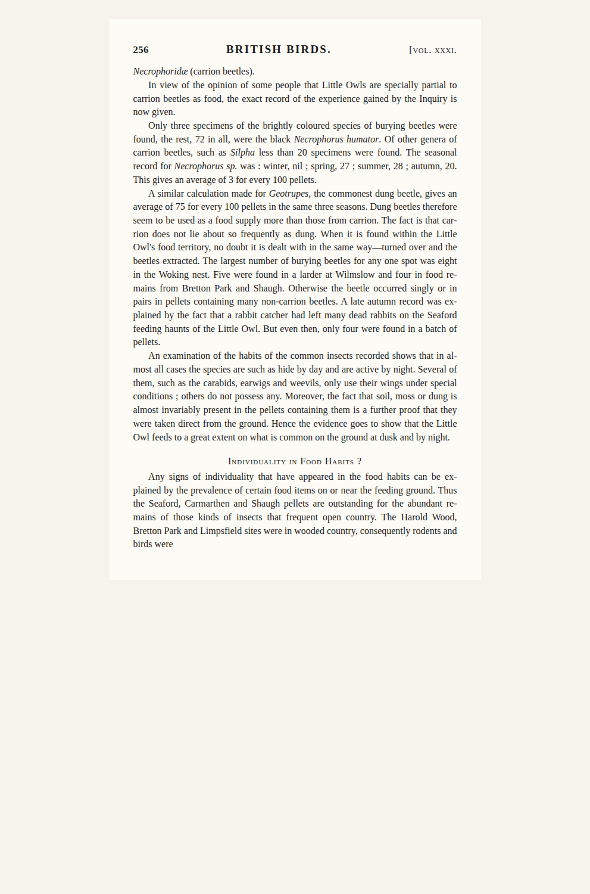256 British Birds. [vol. xxxi.
Necrophoridæ (carrion beetles).
In view of the opinion of some people that Little Owls are specially partial to carrion beetles as food, the exact record of the experience gained by the Inquiry is now given.
Only three specimens of the brightly coloured species of burying beetles were found, the rest, 72 in all, were the black Necrophorus humator. Of other genera of carrion beetles, such as Silpha less than 20 specimens were found. The seasonal record for Necrophorus sp. was : winter, nil ; spring, 27 ; summer, 28 ; autumn, 20. This gives an average of 3 for every 100 pellets.
A similar calculation made for Geotrupes, the commonest dung beetle, gives an average of 75 for every 100 pellets in the same three seasons. Dung beetles therefore seem to be used as a food supply more than those from carrion. The fact is that carrion does not lie about so frequently as dung. When it is found within the Little Owl's food territory, no doubt it is dealt with in the same way—turned over and the beetles extracted. The largest number of burying beetles for any one spot was eight in the Woking nest. Five were found in a larder at Wilmslow and four in food remains from Bretton Park and Shaugh. Otherwise the beetle occurred singly or in pairs in pellets containing many non-carrion beetles. A late autumn record was explained by the fact that a rabbit catcher had left many dead rabbits on the Seaford feeding haunts of the Little Owl. But even then, only four were found in a batch of pellets.
An examination of the habits of the common insects recorded shows that in almost all cases the species are such as hide by day and are active by night. Several of them, such as the carabids, earwigs and weevils, only use their wings under special conditions ; others do not possess any. Moreover, the fact that soil, moss or dung is almost invariably present in the pellets containing them is a further proof that they were taken direct from the ground. Hence the evidence goes to show that the Little Owl feeds to a great extent on what is common on the ground at dusk and by night.
Individuality in Food Habits ?
Any signs of individuality that have appeared in the food habits can be explained by the prevalence of certain food items on or near the feeding ground. Thus the Seaford, Carmarthen and Shaugh pellets are outstanding for the abundant remains of those kinds of insects that frequent open country. The Harold Wood, Bretton Park and Limpsfield sites were in wooded country, consequently rodents and birds were